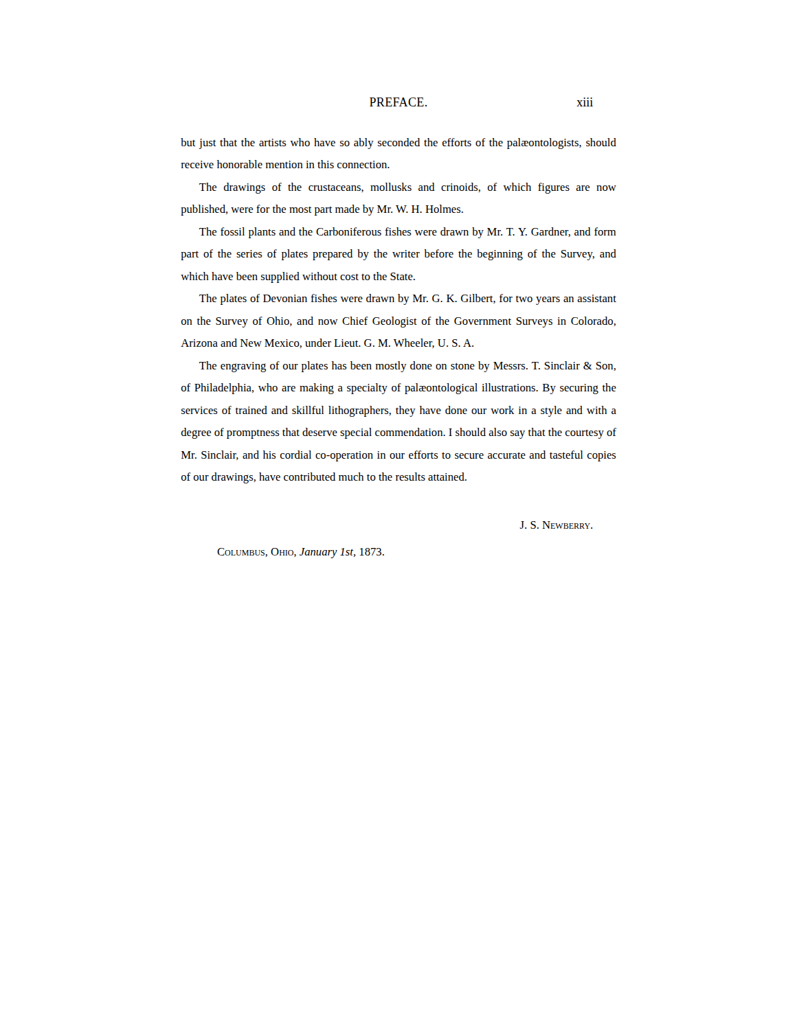PREFACE. xiii
but just that the artists who have so ably seconded the efforts of the palæontologists, should receive honorable mention in this connection.
The drawings of the crustaceans, mollusks and crinoids, of which figures are now published, were for the most part made by Mr. W. H. Holmes.
The fossil plants and the Carboniferous fishes were drawn by Mr. T. Y. Gardner, and form part of the series of plates prepared by the writer before the beginning of the Survey, and which have been supplied without cost to the State.
The plates of Devonian fishes were drawn by Mr. G. K. Gilbert, for two years an assistant on the Survey of Ohio, and now Chief Geologist of the Government Surveys in Colorado, Arizona and New Mexico, under Lieut. G. M. Wheeler, U. S. A.
The engraving of our plates has been mostly done on stone by Messrs. T. Sinclair & Son, of Philadelphia, who are making a specialty of palæontological illustrations. By securing the services of trained and skillful lithographers, they have done our work in a style and with a degree of promptness that deserve special commendation. I should also say that the courtesy of Mr. Sinclair, and his cordial co-operation in our efforts to secure accurate and tasteful copies of our drawings, have contributed much to the results attained.
J. S. Newberry.
Columbus, Ohio, January 1st, 1873.